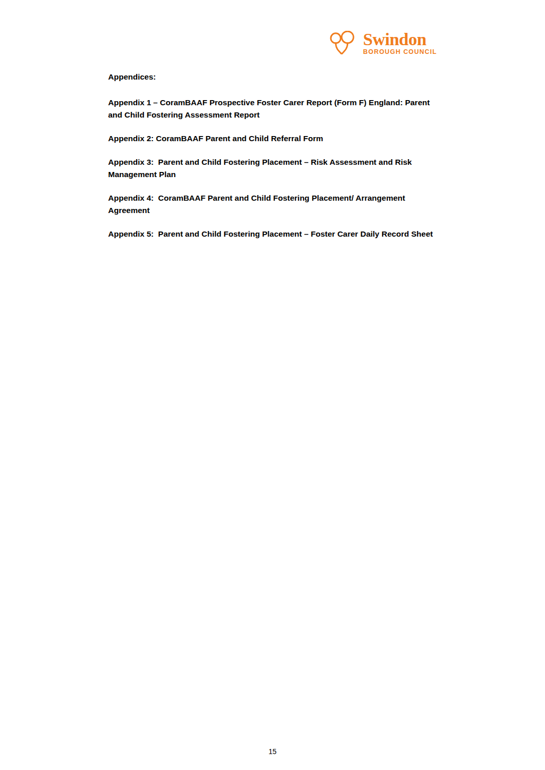Swindon BOROUGH COUNCIL
Appendices:
Appendix 1 – CoramBAAF Prospective Foster Carer Report (Form F) England: Parent and Child Fostering Assessment Report
Appendix 2: CoramBAAF Parent and Child Referral Form
Appendix 3: Parent and Child Fostering Placement – Risk Assessment and Risk Management Plan
Appendix 4: CoramBAAF Parent and Child Fostering Placement/ Arrangement Agreement
Appendix 5: Parent and Child Fostering Placement – Foster Carer Daily Record Sheet
15